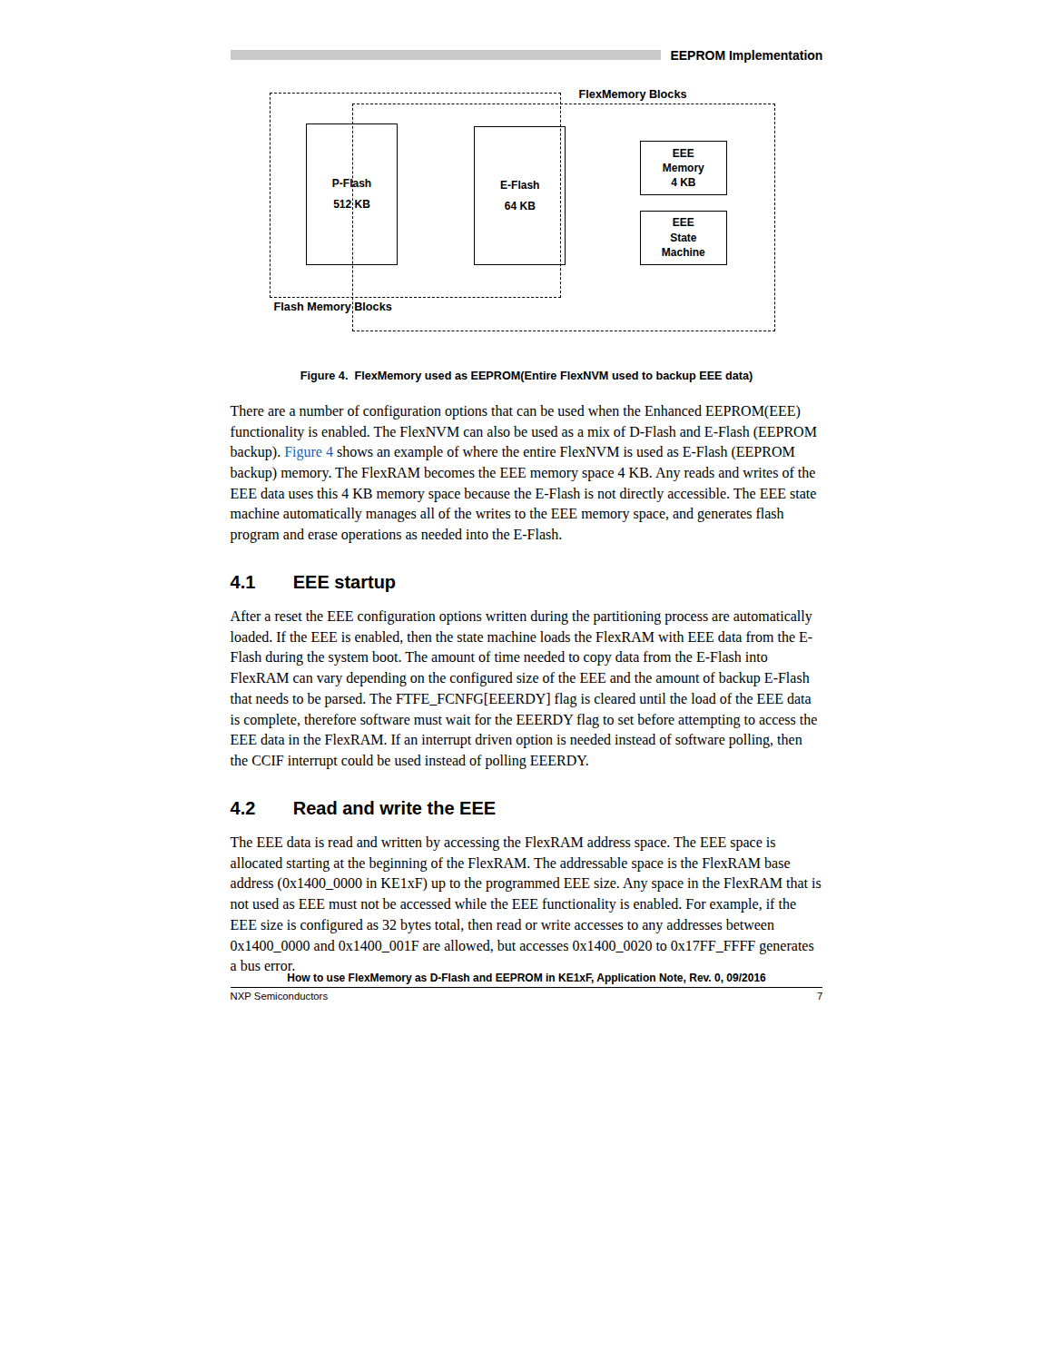EEPROM Implementation
P-Flash
512 KB
E-Flash
64 KB
EEE
Memory
4 KB
EEE
State
Machine
FlexMemory Blocks
Flash Memory Blocks
Figure 4. FlexMemory used as EEPROM(Entire FlexNVM used to backup EEE data)
There are a number of configuration options that can be used when the Enhanced EEPROM(EEE) functionality is enabled. The FlexNVM can also be used as a mix of D-Flash and E-Flash (EEPROM backup). Figure 4 shows an example of where the entire FlexNVM is used as E-Flash (EEPROM backup) memory. The FlexRAM becomes the EEE memory space 4 KB. Any reads and writes of the EEE data uses this 4 KB memory space because the E-Flash is not directly accessible. The EEE state machine automatically manages all of the writes to the EEE memory space, and generates flash program and erase operations as needed into the E-Flash.
4.1 EEE startup
After a reset the EEE configuration options written during the partitioning process are automatically loaded. If the EEE is enabled, then the state machine loads the FlexRAM with EEE data from the E-Flash during the system boot. The amount of time needed to copy data from the E-Flash into FlexRAM can vary depending on the configured size of the EEE and the amount of backup E-Flash that needs to be parsed. The FTFE_FCNFG[EEERDY] flag is cleared until the load of the EEE data is complete, therefore software must wait for the EEERDY flag to set before attempting to access the EEE data in the FlexRAM. If an interrupt driven option is needed instead of software polling, then the CCIF interrupt could be used instead of polling EEERDY.
4.2 Read and write the EEE
The EEE data is read and written by accessing the FlexRAM address space. The EEE space is allocated starting at the beginning of the FlexRAM. The addressable space is the FlexRAM base address (0x1400_0000 in KE1xF) up to the programmed EEE size. Any space in the FlexRAM that is not used as EEE must not be accessed while the EEE functionality is enabled. For example, if the EEE size is configured as 32 bytes total, then read or write accesses to any addresses between 0x1400_0000 and 0x1400_001F are allowed, but accesses 0x1400_0020 to 0x17FF_FFFF generates a bus error.
How to use FlexMemory as D-Flash and EEPROM in KE1xF, Application Note, Rev. 0, 09/2016
NXP Semiconductors
7